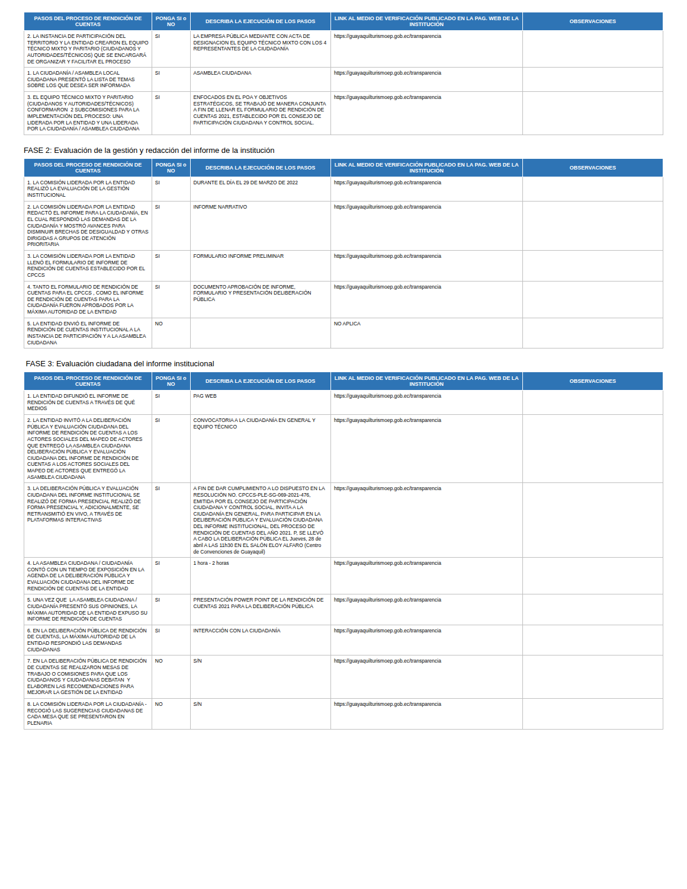| PASOS DEL PROCESO DE RENDICIÓN DE CUENTAS | PONGA SI o NO | DESCRIBA LA EJECUCIÓN DE LOS PASOS | LINK AL MEDIO DE VERIFICACIÓN PUBLICADO EN LA PAG. WEB DE LA INSTITUCIÓN | OBSERVACIONES |
| --- | --- | --- | --- | --- |
| 2. LA INSTANCIA DE PARTICIPACIÓN DEL TERRITORIO Y LA ENTIDAD CREARON EL EQUIPO TÉCNICO MIXTO Y PARITARIO (CIUDADANOS Y AUTORIDADES/TÉCNICOS) QUE SE ENCARGARÁ DE ORGANIZAR Y FACILITAR EL PROCESO | SI | LA EMPRESA PÚBLICA MEDIANTE CON ACTA DE DESIGNACION EL EQUIPO TÉCNICO MIXTO CON LOS 4 REPRESENTANTES DE LA CIUDADANÍA | https://guayaquilturismoep.gob.ec/transparencia | |
| 1. LA CIUDADANÍA / ASAMBLEA LOCAL CIUDADANA PRESENTÓ LA LISTA DE TEMAS SOBRE LOS QUE DESEA SER INFORMADA | SI | ASAMBLEA CIUDADANA | https://guayaquilturismoep.gob.ec/transparencia | |
| 3. EL EQUIPO TÉCNICO MIXTO Y PARITARIO (CIUDADANOS Y AUTORIDADES/TÉCNICOS) CONFORMARON 2 SUBCOMISIONES PARA LA IMPLEMENTACIÓN DEL PROCESO: UNA LIDERADA POR LA ENTIDAD Y UNA LIDERADA POR LA CIUDADANÍA / ASAMBLEA CIUDADANA | SI | ENFOCADOS EN EL POA Y OBJETIVOS ESTRATÉGICOS, SE TRABAJÓ DE MANERA CONJUNTA A FIN DE LLENAR EL FORMULARIO DE RENDICIÓN DE CUENTAS 2021, ESTABLECIDO POR EL CONSEJO DE PARTICIPACIÓN CIUDADANA Y CONTROL SOCIAL. | https://guayaquilturismoep.gob.ec/transparencia | |
FASE 2: Evaluación de la gestión y redacción del informe de la institución
| PASOS DEL PROCESO DE RENDICIÓN DE CUENTAS | PONGA SI o NO | DESCRIBA LA EJECUCIÓN DE LOS PASOS | LINK AL MEDIO DE VERIFICACIÓN PUBLICADO EN LA PAG. WEB DE LA INSTITUCIÓN | OBSERVACIONES |
| --- | --- | --- | --- | --- |
| 1. LA COMISIÓN LIDERADA POR LA ENTIDAD REALIZÓ LA EVALUACIÓN DE LA GESTIÓN INSTITUCIONAL | SI | DURANTE EL DÍA EL 29 DE MARZO DE 2022 | https://guayaquilturismoep.gob.ec/transparencia | |
| 2. LA COMISIÓN LIDERADA POR LA ENTIDAD REDACTÓ EL INFORME PARA LA CIUDADANÍA, EN EL CUAL RESPONDIÓ LAS DEMANDAS DE LA CIUDADANÍA Y MOSTRÓ AVANCES PARA DISMINUIR BRECHAS DE DESIGUALDAD Y OTRAS DIRIGIDAS A GRUPOS DE ATENCIÓN PRIORITARIA | SI | INFORME NARRATIVO | https://guayaquilturismoep.gob.ec/transparencia | |
| 3. LA COMISIÓN LIDERADA POR LA ENTIDAD LLENÓ EL FORMULARIO DE INFORME DE RENDICIÓN DE CUENTAS ESTABLECIDO POR EL CPCCS | SI | FORMULARIO INFORME PRELIMINAR | https://guayaquilturismoep.gob.ec/transparencia | |
| 4. TANTO EL FORMULARIO DE RENDICIÓN DE CUENTAS PARA EL CPCCS , COMO EL INFORME DE RENDICIÓN DE CUENTAS PARA LA CIUDADANÍA FUERON APROBADOS POR LA MÁXIMA AUTORIDAD DE LA ENTIDAD | SI | DOCUMENTO APROBACIÓN DE INFORME, FORMULARIO Y PRESENTACIÓN DELIBERACIÓN PÚBLICA | https://guayaquilturismoep.gob.ec/transparencia | |
| 5. LA ENTIDAD ENVIÓ EL INFORME DE RENDICIÓN DE CUENTAS INSTITUCIONAL A LA INSTANCIA DE PARTICIPACIÓN Y A LA ASAMBLEA CIUDADANA | NO | | NO APLICA | |
FASE 3: Evaluación ciudadana del informe institucional
| PASOS DEL PROCESO DE RENDICIÓN DE CUENTAS | PONGA SI o NO | DESCRIBA LA EJECUCIÓN DE LOS PASOS | LINK AL MEDIO DE VERIFICACIÓN PUBLICADO EN LA PAG. WEB DE LA INSTITUCIÓN | OBSERVACIONES |
| --- | --- | --- | --- | --- |
| 1. LA ENTIDAD DIFUNDIÓ EL INFORME DE RENDICIÓN DE CUENTAS A TRAVÉS DE QUÉ MEDIOS | SI | PAG WEB | https://guayaquilturismoep.gob.ec/transparencia | |
| 2. LA ENTIDAD INVITÓ A LA DELIBERACIÓN PÚBLICA Y EVALUACIÓN CIUDADANA DEL INFORME DE RENDICIÓN DE CUENTAS A LOS ACTORES SOCIALES DEL MAPEO DE ACTORES QUE ENTREGÓ LA ASAMBLEA CIUDADANA DELIBERACIÓN PÚBLICA Y EVALUACIÓN CIUDADANA DEL INFORME DE RENDICIÓN DE CUENTAS A LOS ACTORES SOCIALES DEL MAPEO DE ACTORES QUE ENTREGÓ LA ASAMBLEA CIUDADANA | SI | CONVOCATORIA A LA CIUDADANÍA EN GENERAL Y EQUIPO TÉCNICO | https://guayaquilturismoep.gob.ec/transparencia | |
| 3. LA DELIBERACIÓN PÚBLICA Y EVALUACIÓN CIUDADANA DEL INFORME INSTITUCIONAL SE REALIZÓ DE FORMA PRESENCIAL REALIZÓ DE FORMA PRESENCIAL Y, ADICIONALMENTE, SE RETRANSMITIÓ EN VIVO, A TRAVÉS DE PLATAFORMAS INTERACTIVAS | SI | A FIN DE DAR CUMPLIMIENTO A LO DISPUESTO EN LA RESOLUCIÓN NO. CPCCS-PLE-SG-069-2021-476, EMITIDA POR EL CONSEJO DE PARTICIPACIÓN CIUDADANA Y CONTROL SOCIAL, INVITA A LA CIUDADANÍA EN GENERAL, PARA PARTICIPAR EN LA DELIBERACIÓN PÚBLICA Y EVALUACIÓN CIUDADANA DEL INFORME INSTITUCIONAL, DEL PROCESO DE RENDICIÓN DE CUENTAS DEL AÑO 2021. P, SE LLEVÓ A CABO LA DELIBERACIÓN PÚBLICA EL Jueves, 28 de abril A LAS 11h30 EN EL SALÓN ELOY ALFARO (Centro de Convenciones de Guayaquil) | https://guayaquilturismoep.gob.ec/transparencia | |
| 4. LA ASAMBLEA CIUDADANA / CIUDADANÍA CONTÓ CON UN TIEMPO DE EXPOSICIÓN EN LA AGENDA DE LA DELIBERACIÓN PÚBLICA Y EVALUACIÓN CIUDADANA DEL INFORME DE RENDICIÓN DE CUENTAS DE LA ENTIDAD | SI | 1 hora - 2 horas | https://guayaquilturismoep.gob.ec/transparencia | |
| 5. UNA VEZ QUE LA ASAMBLEA CIUDADANA / CIUDADANÍA PRESENTÓ SUS OPINIONES, LA MÁXIMA AUTORIDAD DE LA ENTIDAD EXPUSO SU INFORME DE RENDICIÓN DE CUENTAS | SI | PRESENTACIÓN POWER POINT DE LA RENDICIÓN DE CUENTAS 2021 PARA LA DELIBERACIÓN PÚBLICA | https://guayaquilturismoep.gob.ec/transparencia | |
| 6. EN LA DELIBERACIÓN PÚBLICA DE RENDICIÓN DE CUENTAS, LA MÁXIMA AUTORIDAD DE LA ENTIDAD RESPONDIÓ LAS DEMANDAS CIUDADANAS | SI | INTERACCIÓN CON LA CIUDADANÍA | https://guayaquilturismoep.gob.ec/transparencia | |
| 7. EN LA DELIBERACIÓN PÚBLICA DE RENDICIÓN DE CUENTAS SE REALIZARON MESAS DE TRABAJO O COMISIONES PARA QUE LOS CIUDADANOS Y CIUDADANAS DEBATAN Y ELABOREN LAS RECOMENDACIONES PARA MEJORAR LA GESTIÓN DE LA ENTIDAD | NO | S/N | https://guayaquilturismoep.gob.ec/transparencia | |
| 8. LA COMISIÓN LIDERADA POR LA CIUDADANÍA - RECOGIÓ LAS SUGERENCIAS CIUDADANAS DE CADA MESA QUE SE PRESENTARON EN PLENARIA | NO | S/N | https://guayaquilturismoep.gob.ec/transparencia | |